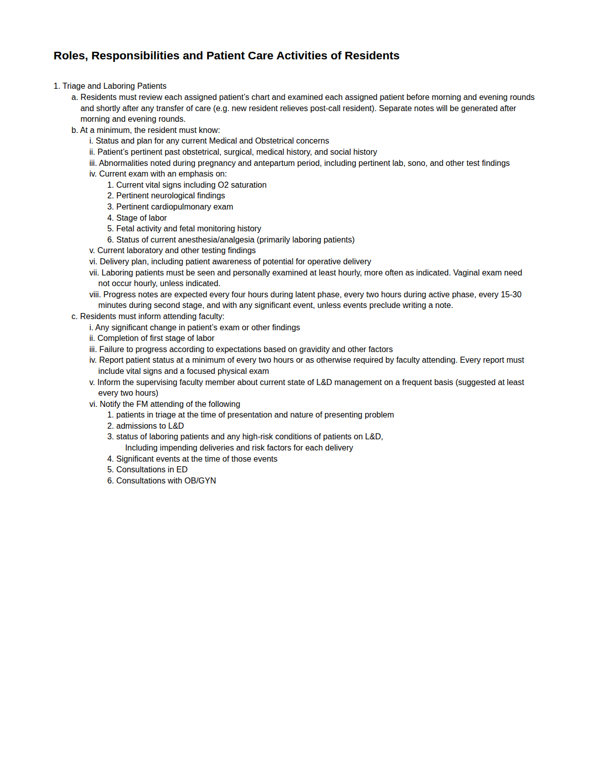Roles, Responsibilities and Patient Care Activities of Residents
1. Triage and Laboring Patients
a. Residents must review each assigned patient’s chart and examined each assigned patient before morning and evening rounds and shortly after any transfer of care (e.g. new resident relieves post-call resident). Separate notes will be generated after morning and evening rounds.
b. At a minimum, the resident must know:
i. Status and plan for any current Medical and Obstetrical concerns
ii. Patient’s pertinent past obstetrical, surgical, medical history, and social history
iii. Abnormalities noted during pregnancy and antepartum period, including pertinent lab, sono, and other test findings
iv. Current exam with an emphasis on:
1. Current vital signs including O2 saturation
2. Pertinent neurological findings
3. Pertinent cardiopulmonary exam
4. Stage of labor
5. Fetal activity and fetal monitoring history
6. Status of current anesthesia/analgesia (primarily laboring patients)
v. Current laboratory and other testing findings
vi. Delivery plan, including patient awareness of potential for operative delivery
vii. Laboring patients must be seen and personally examined at least hourly, more often as indicated. Vaginal exam need not occur hourly, unless indicated.
viii. Progress notes are expected every four hours during latent phase, every two hours during active phase, every 15-30 minutes during second stage, and with any significant event, unless events preclude writing a note.
c. Residents must inform attending faculty:
i. Any significant change in patient’s exam or other findings
ii. Completion of first stage of labor
iii. Failure to progress according to expectations based on gravidity and other factors
iv. Report patient status at a minimum of every two hours or as otherwise required by faculty attending. Every report must include vital signs and a focused physical exam
v. Inform the supervising faculty member about current state of L&D management on a frequent basis (suggested at least every two hours)
vi. Notify the FM attending of the following
1. patients in triage at the time of presentation and nature of presenting problem
2. admissions to L&D
3. status of laboring patients and any high-risk conditions of patients on L&D,
Including impending deliveries and risk factors for each delivery
4. Significant events at the time of those events
5. Consultations in ED
6. Consultations with OB/GYN